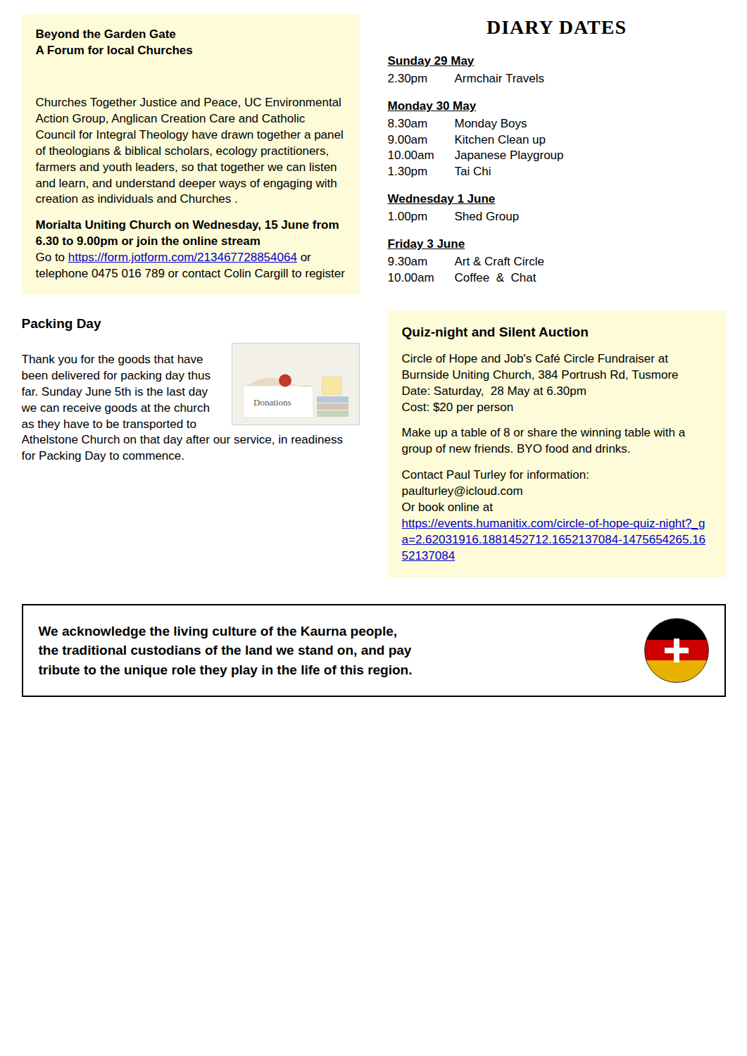Beyond the Garden Gate
A Forum for local Churches
Churches Together Justice and Peace, UC Environmental Action Group, Anglican Creation Care and Catholic Council for Integral Theology have drawn together a panel of theologians & biblical scholars, ecology practitioners, farmers and youth leaders, so that together we can listen and learn, and understand deeper ways of engaging with creation as individuals and Churches .
Morialta Uniting Church on Wednesday, 15 June from 6.30 to 9.00pm or join the online stream
Go to https://form.jotform.com/213467728854064 or telephone 0475 016 789 or contact Colin Cargill to register
Packing Day
Thank you for the goods that have been delivered for packing day thus far. Sunday June 5th is the last day we can receive goods at the church as they have to be transported to Athelstone Church on that day after our service, in readiness for Packing Day to commence.
DIARY DATES
Sunday 29 May
2.30pm Armchair Travels
Monday 30 May
8.30am Monday Boys
9.00am Kitchen Clean up
10.00am Japanese Playgroup
1.30pm Tai Chi
Wednesday 1 June
1.00pm Shed Group
Friday 3 June
9.30am Art & Craft Circle
10.00am Coffee & Chat
Quiz-night and Silent Auction
Circle of Hope and Job's Café Circle Fundraiser at Burnside Uniting Church, 384 Portrush Rd, Tusmore
Date: Saturday, 28 May at 6.30pm
Cost: $20 per person
Make up a table of 8 or share the winning table with a group of new friends. BYO food and drinks.
Contact Paul Turley for information: paulturley@icloud.com
Or book online at
https://events.humanitix.com/circle-of-hope-quiz-night?_ga=2.62031916.1881452712.1652137084-1475654265.1652137084
We acknowledge the living culture of the Kaurna people,
the traditional custodians of the land we stand on, and pay
tribute to the unique role they play in the life of this region.